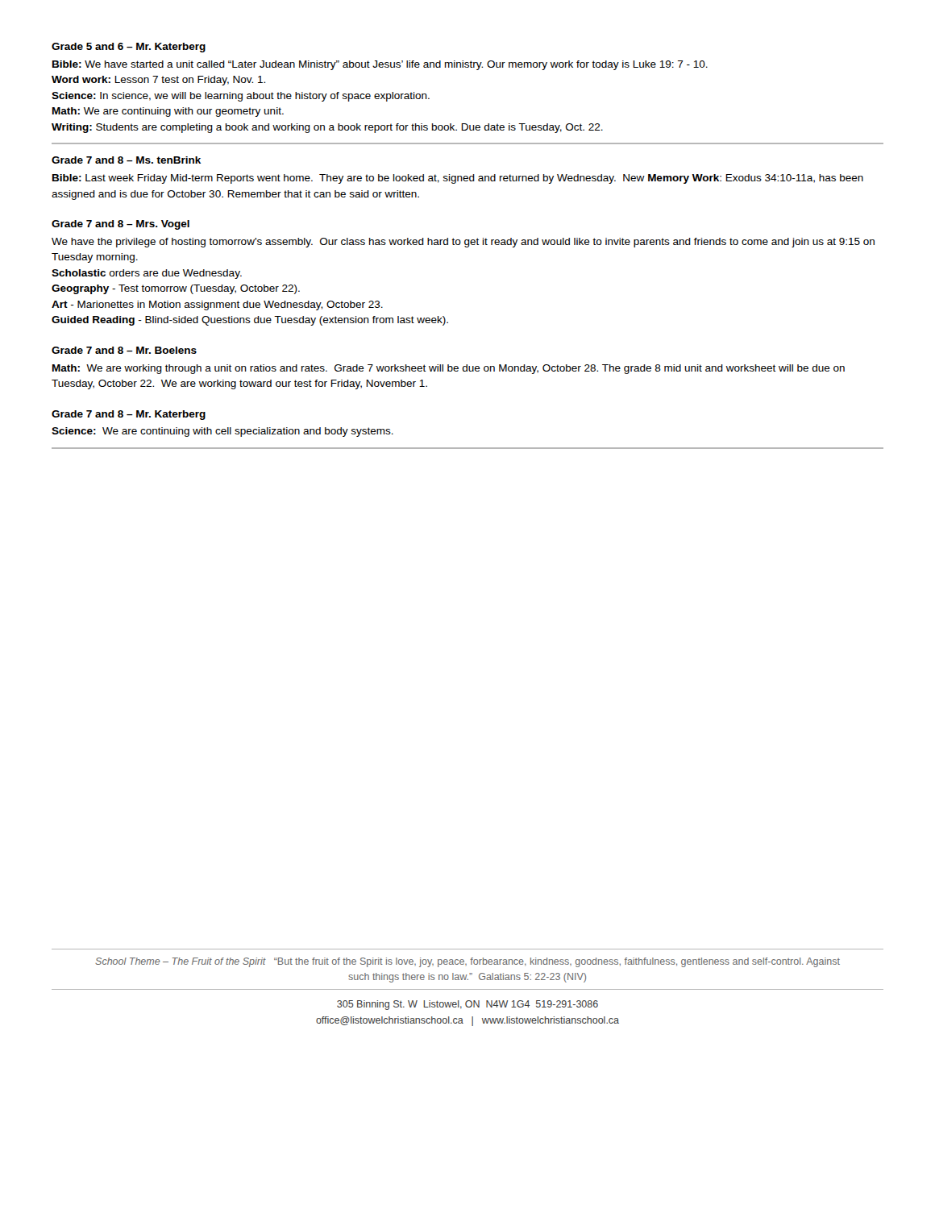Grade 5 and 6 – Mr. Katerberg
Bible: We have started a unit called “Later Judean Ministry” about Jesus’ life and ministry. Our memory work for today is Luke 19: 7 - 10.
Word work: Lesson 7 test on Friday, Nov. 1.
Science: In science, we will be learning about the history of space exploration.
Math: We are continuing with our geometry unit.
Writing: Students are completing a book and working on a book report for this book. Due date is Tuesday, Oct. 22.
Grade 7 and 8 – Ms. tenBrink
Bible: Last week Friday Mid-term Reports went home. They are to be looked at, signed and returned by Wednesday. New Memory Work: Exodus 34:10-11a, has been assigned and is due for October 30. Remember that it can be said or written.
Grade 7 and 8 – Mrs. Vogel
We have the privilege of hosting tomorrow's assembly. Our class has worked hard to get it ready and would like to invite parents and friends to come and join us at 9:15 on Tuesday morning.
Scholastic orders are due Wednesday.
Geography - Test tomorrow (Tuesday, October 22).
Art - Marionettes in Motion assignment due Wednesday, October 23.
Guided Reading - Blind-sided Questions due Tuesday (extension from last week).
Grade 7 and 8 – Mr. Boelens
Math: We are working through a unit on ratios and rates. Grade 7 worksheet will be due on Monday, October 28. The grade 8 mid unit and worksheet will be due on Tuesday, October 22. We are working toward our test for Friday, November 1.
Grade 7 and 8 – Mr. Katerberg
Science: We are continuing with cell specialization and body systems.
School Theme – The Fruit of the Spirit “But the fruit of the Spirit is love, joy, peace, forbearance, kindness, goodness, faithfulness, gentleness and self-control. Against such things there is no law.” Galatians 5: 22-23 (NIV)
305 Binning St. W Listowel, ON N4W 1G4 519-291-3086
office@listowelchristianschool.ca|www.listowelchristianschool.ca